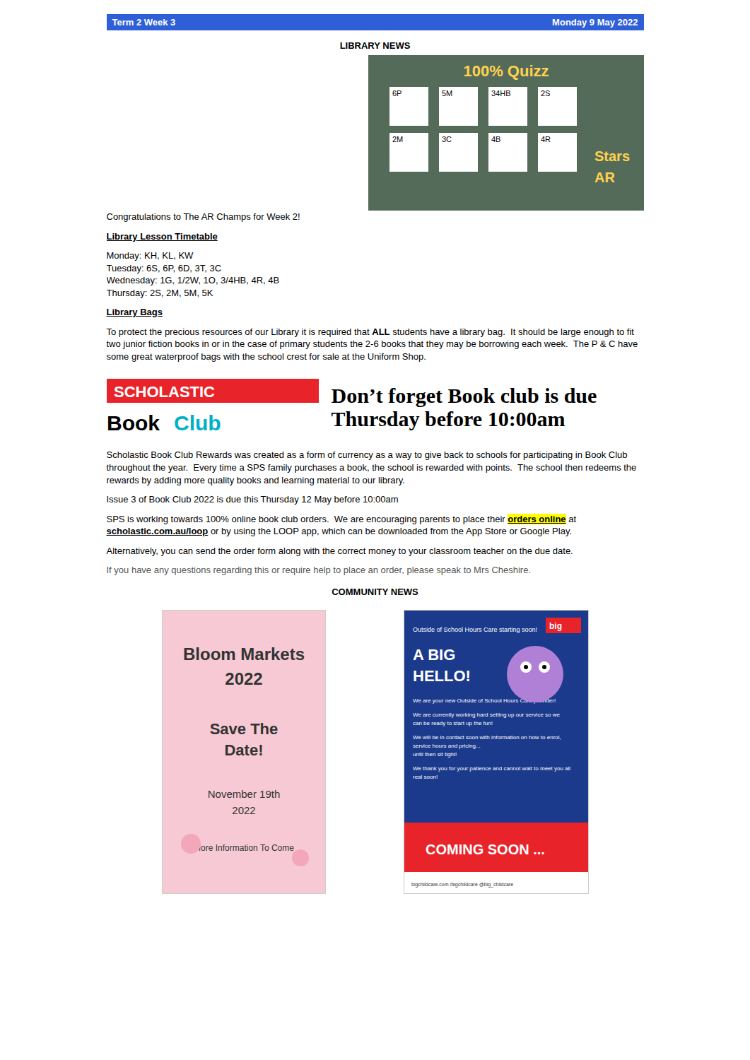Term 2 Week 3 Monday 9 May 2022
LIBRARY NEWS
Congratulations to The AR Champs for Week 2!
Library Lesson Timetable
Monday: KH, KL, KW
Tuesday: 6S, 6P, 6D, 3T, 3C
Wednesday: 1G, 1/2W, 1O, 3/4HB, 4R, 4B
Thursday: 2S, 2M, 5M, 5K
Library Bags
To protect the precious resources of our Library it is required that ALL students have a library bag. It should be large enough to fit two junior fiction books in or in the case of primary students the 2-6 books that they may be borrowing each week. The P & C have some great waterproof bags with the school crest for sale at the Uniform Shop.
Don’t forget Book club is due Thursday before 10:00am
Scholastic Book Club Rewards was created as a form of currency as a way to give back to schools for participating in Book Club throughout the year. Every time a SPS family purchases a book, the school is rewarded with points. The school then redeems the rewards by adding more quality books and learning material to our library.
Issue 3 of Book Club 2022 is due this Thursday 12 May before 10:00am
SPS is working towards 100% online book club orders. We are encouraging parents to place their orders online at scholastic.com.au/loop or by using the LOOP app, which can be downloaded from the App Store or Google Play.
Alternatively, you can send the order form along with the correct money to your classroom teacher on the due date.
If you have any questions regarding this or require help to place an order, please speak to Mrs Cheshire.
COMMUNITY NEWS